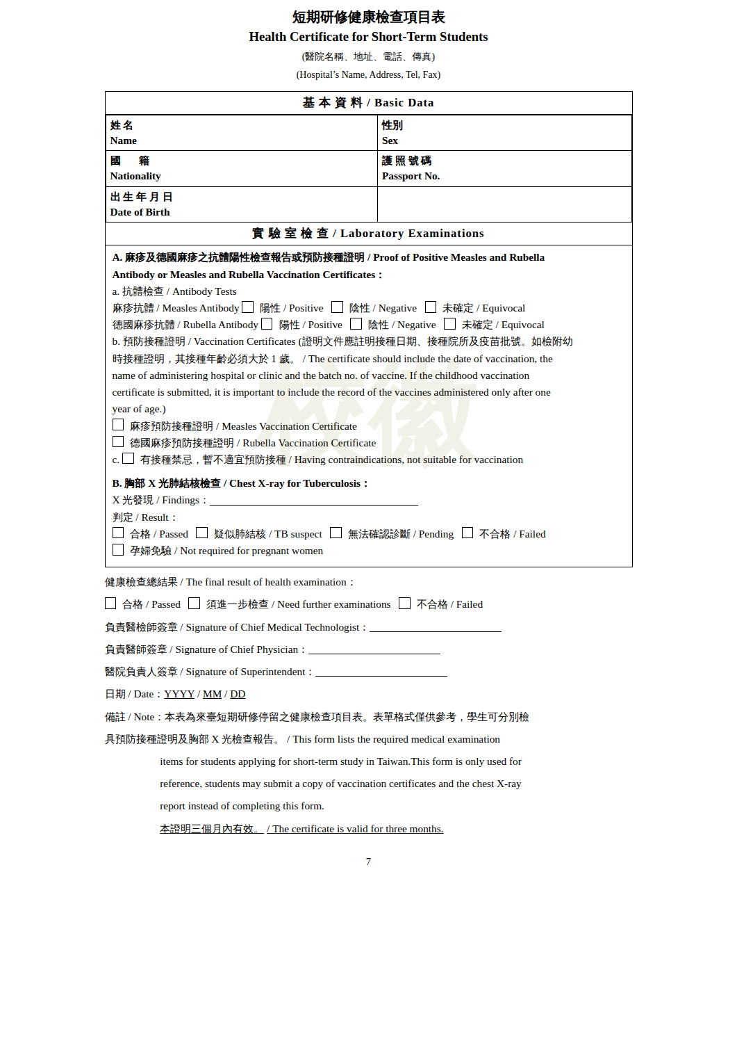校徽
短期研修健康檢查項目表
Health Certificate for Short-Term Students
(醫院名稱、地址、電話、傳真)
(Hospital’s Name, Address, Tel, Fax)
基 本 資 料 / Basic Data
| 姓 名 Name | 性別 Sex |
| 國 籍 Nationality | 護 照 號 碼 Passport No. |
| 出 生 年 月 日 Date of Birth | |
實 驗 室 檢 查 / Laboratory Examinations
A. 麻疹及德國麻疹之抗體陽性檢查報告或預防接種證明 / Proof of Positive Measles and Rubella
Antibody or Measles and Rubella Vaccination Certificates：
a. 抗體檢查 / Antibody Tests
麻疹抗體 / Measles Antibody 陽性 / Positive 陰性 / Negative 未確定 / Equivocal
德國麻疹抗體 / Rubella Antibody 陽性 / Positive 陰性 / Negative 未確定 / Equivocal
b. 預防接種證明 / Vaccination Certificates (證明文件應註明接種日期、接種院所及疫苗批號。如檢附幼
時接種證明，其接種年齡必須大於 1 歲。 / The certificate should include the date of vaccination, the
name of administering hospital or clinic and the batch no. of vaccine. If the childhood vaccination
certificate is submitted, it is important to include the record of the vaccines administered only after one
year of age.)
麻疹預防接種證明 / Measles Vaccination Certificate
德國麻疹預防接種證明 / Rubella Vaccination Certificate
c. 有接種禁忌，暫不適宜預防接種 / Having contraindications, not suitable for vaccination
B. 胸部 X 光肺結核檢查 / Chest X-ray for Tuberculosis：
X 光發現 / Findings：
判定 / Result：
合格 / Passed 疑似肺結核 / TB suspect 無法確認診斷 / Pending 不合格 / Failed
孕婦免驗 / Not required for pregnant women
健康檢查總結果 / The final result of health examination：
合格 / Passed 須進一步檢查 / Need further examinations 不合格 / Failed
負責醫檢師簽章 / Signature of Chief Medical Technologist：
負責醫師簽章 / Signature of Chief Physician：
醫院負責人簽章 / Signature of Superintendent：
日期 / Date：YYYY / MM / DD
備註 / Note：本表為來臺短期研修停留之健康檢查項目表。表單格式僅供參考，學生可分別檢
具預防接種證明及胸部 X 光檢查報告。 / This form lists the required medical examination
items for students applying for short-term study in Taiwan.This form is only used for
reference, students may submit a copy of vaccination certificates and the chest X-ray
report instead of completing this form.
本證明三個月內有效。 / The certificate is valid for three months.
7